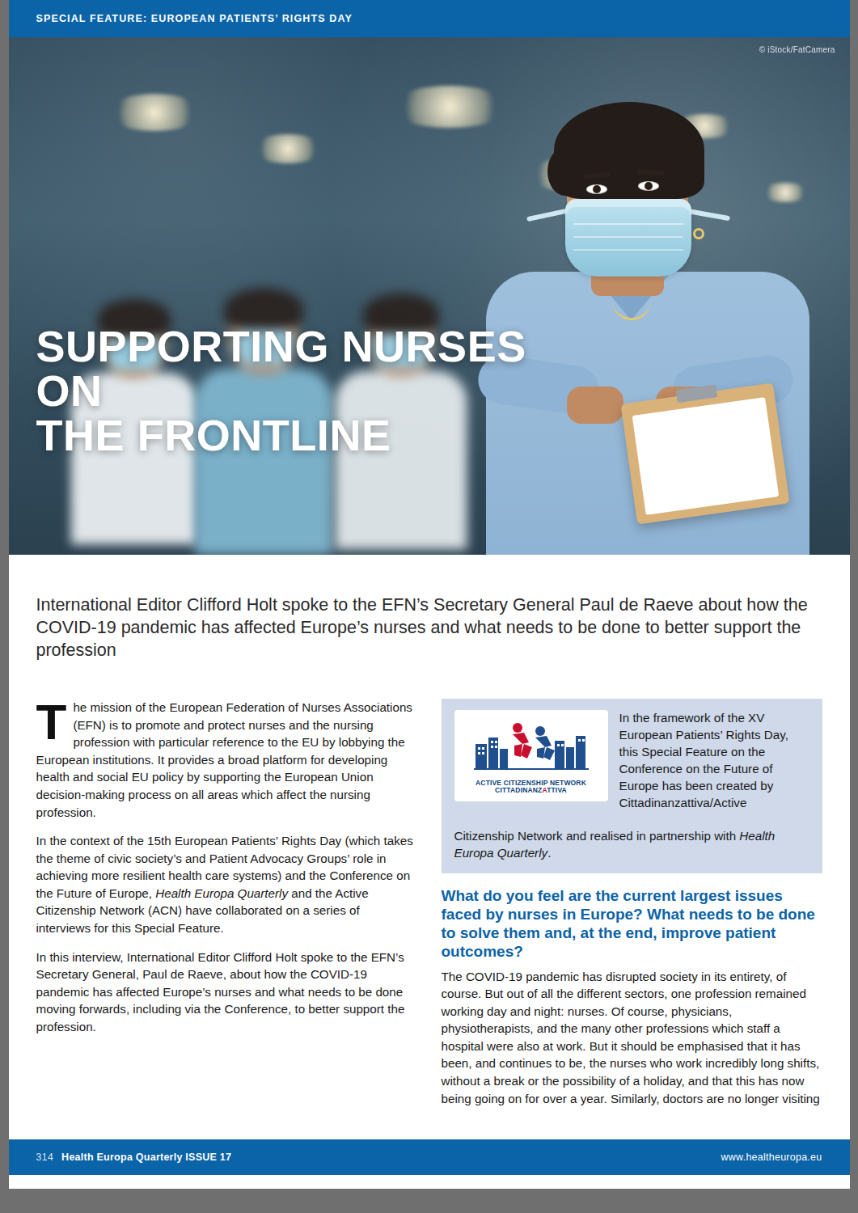Special Feature: European Patients’ Rights Day
© iStock/FatCamera
SUPPORTING NURSES ON
THE FRONTLINE
International Editor Clifford Holt spoke to the EFN’s Secretary General Paul de Raeve about how the COVID-19 pandemic has affected Europe’s nurses and what needs to be done to better support the profession
The mission of the European Federation of Nurses Associations (EFN) is to promote and protect nurses and the nursing profession with particular reference to the EU by lobbying the European institutions. It provides a broad platform for developing health and social EU policy by supporting the European Union decision-making process on all areas which affect the nursing profession.
In the context of the 15th European Patients’ Rights Day (which takes the theme of civic society’s and Patient Advocacy Groups’ role in achieving more resilient health care systems) and the Conference on the Future of Europe, Health Europa Quarterly and the Active Citizenship Network (ACN) have collaborated on a series of interviews for this Special Feature.
In this interview, International Editor Clifford Holt spoke to the EFN’s Secretary General, Paul de Raeve, about how the COVID-19 pandemic has affected Europe’s nurses and what needs to be done moving forwards, including via the Conference, to better support the profession.
ACTIVE CITIZENSHIP NETWORK
CITTADINANZATTIVA
In the framework of the XV European Patients’ Rights Day, this Special Feature on the Conference on the Future of Europe has been created by Cittadinanzattiva/Active
Citizenship Network and realised in partnership with Health Europa Quarterly.
What do you feel are the current largest issues faced by nurses in Europe? What needs to be done to solve them and, at the end, improve patient outcomes?
The COVID-19 pandemic has disrupted society in its entirety, of course. But out of all the different sectors, one profession remained working day and night: nurses. Of course, physicians, physiotherapists, and the many other professions which staff a hospital were also at work. But it should be emphasised that it has been, and continues to be, the nurses who work incredibly long shifts, without a break or the possibility of a holiday, and that this has now being going on for over a year. Similarly, doctors are no longer visiting
314 Health Europa Quarterly ISSUE 17
www.healtheuropa.eu